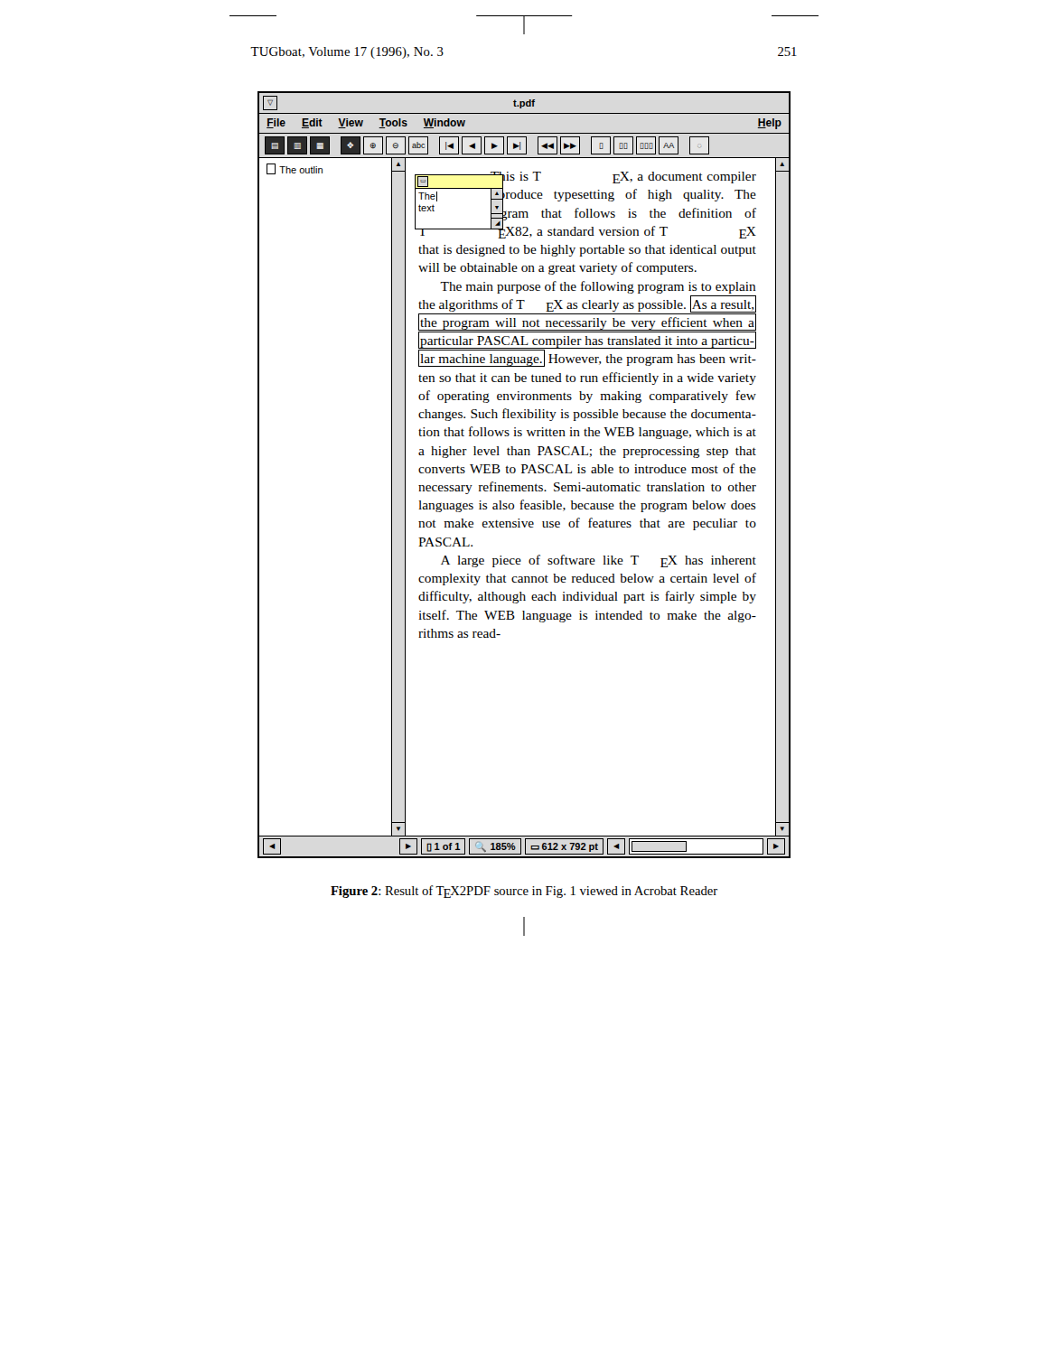TUGboat, Volume 17 (1996), No. 3
251
▽ t.pdf
File
Edit
View
Tools
Window
Help
▤ ▥ ▦ ✥ ⊕ ⊖ abc |◀ ◀ ▶ ▶| ◀◀ ▶▶ ▯ ▯▯ ▯▯▯ AA ◌
The outlin
▲
▼
▭
The
text
▲
▼
◢
This is TEX, a document compiler intended to produce typesetting of high quality. The PASCAL program that follows is the definition of TEX82, a standard version of TEX that is designed to be highly portable so that identical output will be obtainable on a great variety of computers.
The main purpose of the following program is to explain the algorithms of TEX as clearly as possible. As a result, the program will not necessarily be very efficient when a particular PASCAL compiler has translated it into a particular machine language. However, the program has been written so that it can be tuned to run efficiently in a wide variety of operating environments by making comparatively few changes. Such flexibility is possible because the documentation that follows is written in the WEB language, which is at a higher level than PASCAL; the preprocessing step that converts WEB to PASCAL is able to introduce most of the necessary refinements. Semi-automatic translation to other languages is also feasible, because the program below does not make extensive use of features that are peculiar to PASCAL.
A large piece of software like TEX has inherent complexity that cannot be reduced below a certain level of difficulty, although each individual part is fairly simple by itself. The WEB language is intended to make the algorithms as read-
▲
▼
◀ ▶ ▯ 1 of 1 🔍 185% ▭ 612 x 792 pt ◀ ▶
Figure 2: Result of TEX2PDF source in Fig. 1 viewed in Acrobat Reader